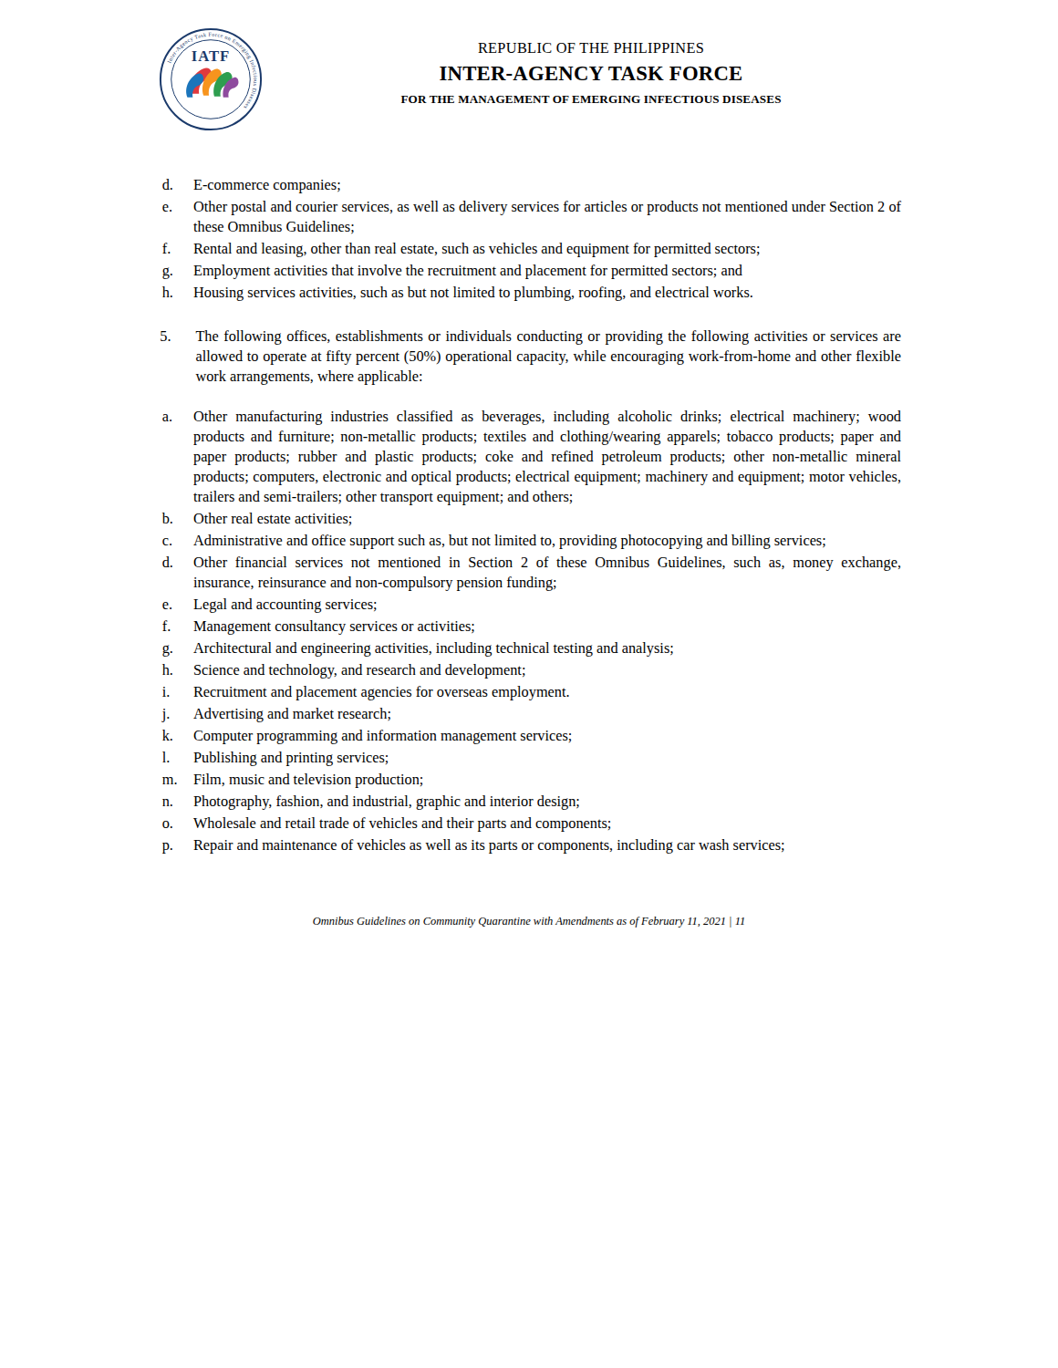IATF Inter-Agency Task Force on Emerging Infectious Diseases
REPUBLIC OF THE PHILIPPINES
INTER-AGENCY TASK FORCE
FOR THE MANAGEMENT OF EMERGING INFECTIOUS DISEASES
d. E-commerce companies;
e. Other postal and courier services, as well as delivery services for articles or products not mentioned under Section 2 of these Omnibus Guidelines;
f. Rental and leasing, other than real estate, such as vehicles and equipment for permitted sectors;
g. Employment activities that involve the recruitment and placement for permitted sectors; and
h. Housing services activities, such as but not limited to plumbing, roofing, and electrical works.
5. The following offices, establishments or individuals conducting or providing the following activities or services are allowed to operate at fifty percent (50%) operational capacity, while encouraging work-from-home and other flexible work arrangements, where applicable:
a. Other manufacturing industries classified as beverages, including alcoholic drinks; electrical machinery; wood products and furniture; non-metallic products; textiles and clothing/wearing apparels; tobacco products; paper and paper products; rubber and plastic products; coke and refined petroleum products; other non-metallic mineral products; computers, electronic and optical products; electrical equipment; machinery and equipment; motor vehicles, trailers and semi-trailers; other transport equipment; and others;
b. Other real estate activities;
c. Administrative and office support such as, but not limited to, providing photocopying and billing services;
d. Other financial services not mentioned in Section 2 of these Omnibus Guidelines, such as, money exchange, insurance, reinsurance and non-compulsory pension funding;
e. Legal and accounting services;
f. Management consultancy services or activities;
g. Architectural and engineering activities, including technical testing and analysis;
h. Science and technology, and research and development;
i. Recruitment and placement agencies for overseas employment.
j. Advertising and market research;
k. Computer programming and information management services;
l. Publishing and printing services;
m. Film, music and television production;
n. Photography, fashion, and industrial, graphic and interior design;
o. Wholesale and retail trade of vehicles and their parts and components;
p. Repair and maintenance of vehicles as well as its parts or components, including car wash services;
Omnibus Guidelines on Community Quarantine with Amendments as of February 11, 2021 | 11